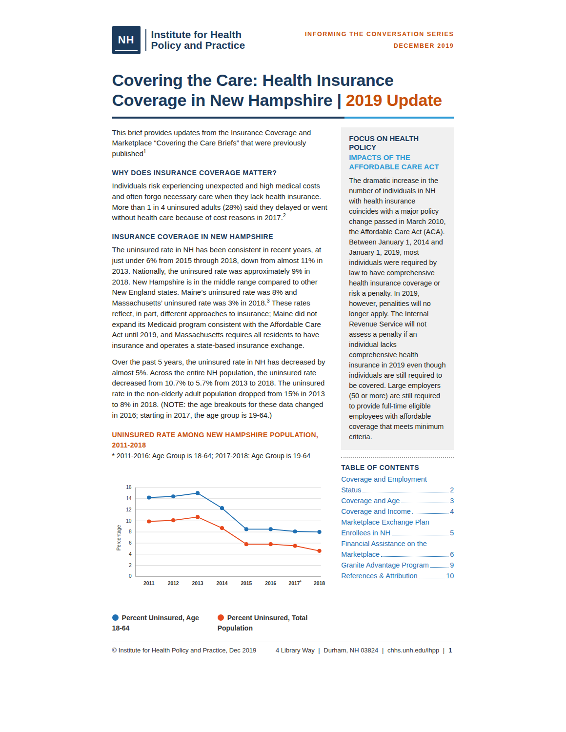NH
Institute for Health Policy and Practice
INFORMING THE CONVERSATION SERIES
DECEMBER 2019
Covering the Care: Health Insurance
Coverage in New Hampshire | 2019 Update
This brief provides updates from the Insurance Coverage and Marketplace “Covering the Care Briefs” that were previously published1
Why does insurance coverage matter?
Individuals risk experiencing unexpected and high medical costs and often forgo necessary care when they lack health insurance. More than 1 in 4 uninsured adults (28%) said they delayed or went without health care because of cost reasons in 2017.2
Insurance coverage in New Hampshire
The uninsured rate in NH has been consistent in recent years, at just under 6% from 2015 through 2018, down from almost 11% in 2013. Nationally, the uninsured rate was approximately 9% in 2018. New Hampshire is in the middle range compared to other New England states. Maine’s uninsured rate was 8% and Massachusetts’ uninsured rate was 3% in 2018.3 These rates reflect, in part, different approaches to insurance; Maine did not expand its Medicaid program consistent with the Affordable Care Act until 2019, and Massachusetts requires all residents to have insurance and operates a state-based insurance exchange.
Over the past 5 years, the uninsured rate in NH has decreased by almost 5%. Across the entire NH population, the uninsured rate decreased from 10.7% to 5.7% from 2013 to 2018. The uninsured rate in the non-elderly adult population dropped from 15% in 2013 to 8% in 2018. (NOTE: the age breakouts for these data changed in 2016; starting in 2017, the age group is 19-64.)
Uninsured rate among New Hampshire population, 2011-2018
* 2011-2016: Age Group is 18-64; 2017-2018: Age Group is 19-64
0 2 4 6 8 10 12 14 16 Percentage 2011 2012 2013 2014 2015 2016 2017* 2018
Percent Uninsured, Age 18-64 Percent Uninsured, Total Population
Focus on Health Policy
Impacts of the Affordable Care Act
The dramatic increase in the number of individuals in NH with health insurance coincides with a major policy change passed in March 2010, the Affordable Care Act (ACA). Between January 1, 2014 and January 1, 2019, most individuals were required by law to have comprehensive health insurance coverage or risk a penalty. In 2019, however, penalities will no longer apply. The Internal Revenue Service will not assess a penalty if an individual lacks comprehensive health insurance in 2019 even though individuals are still required to be covered. Large employers (50 or more) are still required to provide full-time eligible employees with affordable coverage that meets minimum criteria.
Table of Contents
Coverage and Employment
Status 2
Coverage and Age 3
Coverage and Income 4
Marketplace Exchange Plan
Enrollees in NH 5
Financial Assistance on the
Marketplace 6
Granite Advantage Program 9
References & Attribution 10
© Institute for Health Policy and Practice, Dec 2019
4 Library Way | Durham, NH 03824 | chhs.unh.edu/ihpp |1